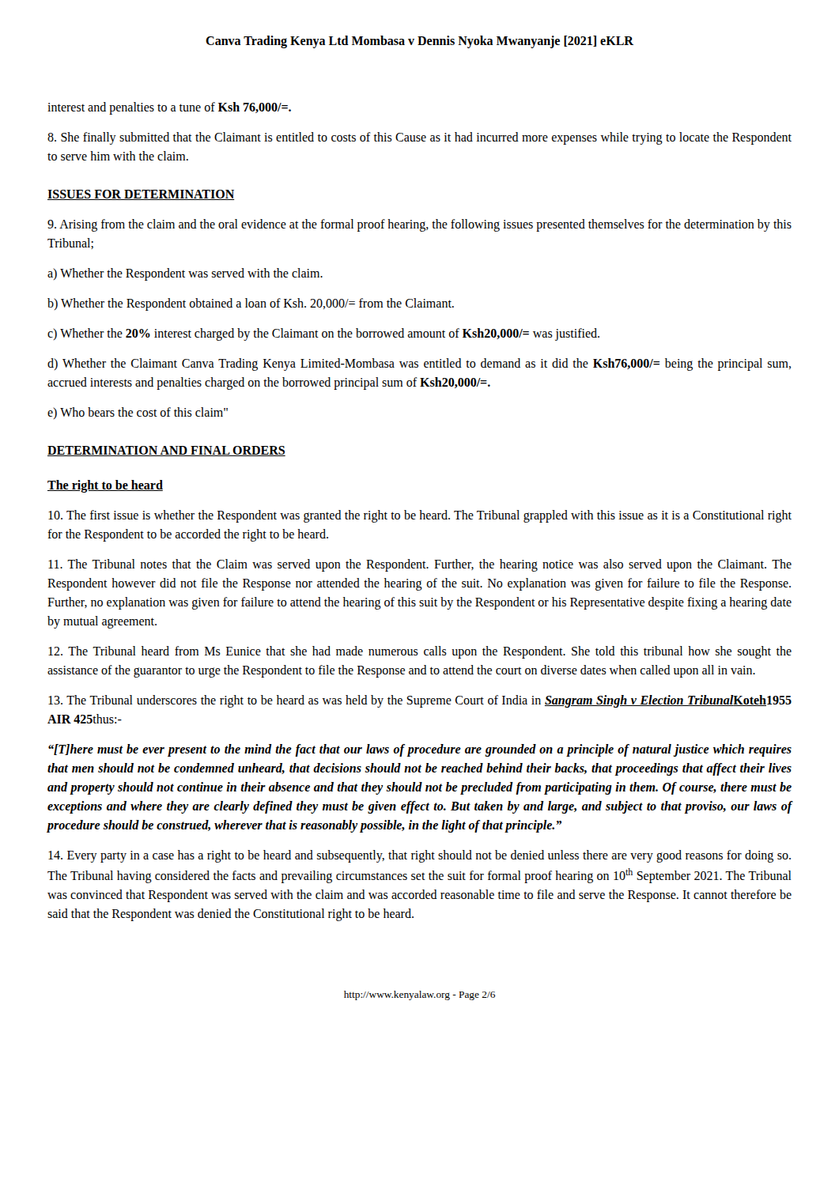Canva Trading Kenya Ltd Mombasa v Dennis Nyoka Mwanyanje [2021] eKLR
interest and penalties to a tune of Ksh 76,000/=.
8. She finally submitted that the Claimant is entitled to costs of this Cause as it had incurred more expenses while trying to locate the Respondent to serve him with the claim.
ISSUES FOR DETERMINATION
9. Arising from the claim and the oral evidence at the formal proof hearing, the following issues presented themselves for the determination by this Tribunal;
a) Whether the Respondent was served with the claim.
b) Whether the Respondent obtained a loan of Ksh. 20,000/= from the Claimant.
c) Whether the 20% interest charged by the Claimant on the borrowed amount of Ksh20,000/= was justified.
d) Whether the Claimant Canva Trading Kenya Limited-Mombasa was entitled to demand as it did the Ksh76,000/= being the principal sum, accrued interests and penalties charged on the borrowed principal sum of Ksh20,000/=.
e) Who bears the cost of this claim"
DETERMINATION AND FINAL ORDERS
The right to be heard
10. The first issue is whether the Respondent was granted the right to be heard. The Tribunal grappled with this issue as it is a Constitutional right for the Respondent to be accorded the right to be heard.
11. The Tribunal notes that the Claim was served upon the Respondent. Further, the hearing notice was also served upon the Claimant. The Respondent however did not file the Response nor attended the hearing of the suit. No explanation was given for failure to file the Response. Further, no explanation was given for failure to attend the hearing of this suit by the Respondent or his Representative despite fixing a hearing date by mutual agreement.
12. The Tribunal heard from Ms Eunice that she had made numerous calls upon the Respondent. She told this tribunal how she sought the assistance of the guarantor to urge the Respondent to file the Response and to attend the court on diverse dates when called upon all in vain.
13. The Tribunal underscores the right to be heard as was held by the Supreme Court of India in Sangram Singh v Election Tribunal Koteh 1955 AIR 425thus:-
“[T]here must be ever present to the mind the fact that our laws of procedure are grounded on a principle of natural justice which requires that men should not be condemned unheard, that decisions should not be reached behind their backs, that proceedings that affect their lives and property should not continue in their absence and that they should not be precluded from participating in them. Of course, there must be exceptions and where they are clearly defined they must be given effect to. But taken by and large, and subject to that proviso, our laws of procedure should be construed, wherever that is reasonably possible, in the light of that principle.”
14. Every party in a case has a right to be heard and subsequently, that right should not be denied unless there are very good reasons for doing so. The Tribunal having considered the facts and prevailing circumstances set the suit for formal proof hearing on 10th September 2021. The Tribunal was convinced that Respondent was served with the claim and was accorded reasonable time to file and serve the Response. It cannot therefore be said that the Respondent was denied the Constitutional right to be heard.
http://www.kenyalaw.org - Page 2/6